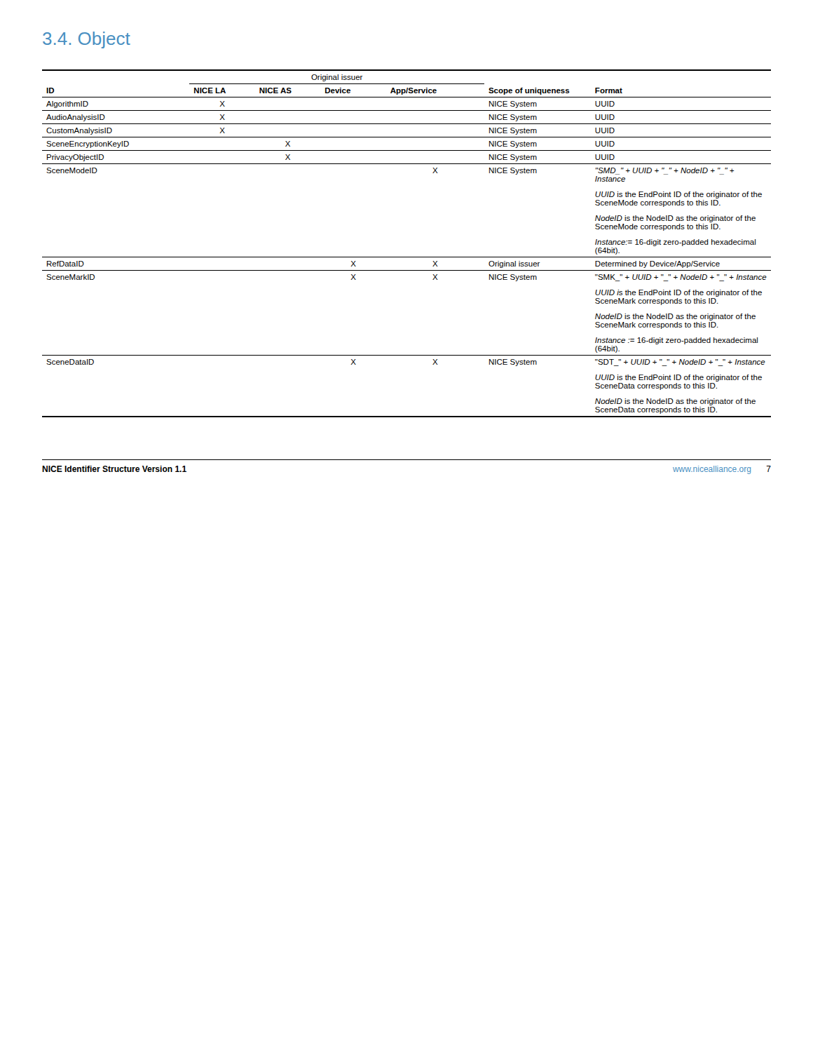3.4. Object
| ID | Original issuer | Scope of uniqueness | Format |
| --- | --- | --- | --- |
| NICE LA | NICE AS | Device | App/Service |
| AlgorithmID | X | | | | NICE System | UUID |
| AudioAnalysisID | X | | | | NICE System | UUID |
| CustomAnalysisID | X | | | | NICE System | UUID |
| SceneEncryptionKeyID | | X | | | NICE System | UUID |
| PrivacyObjectID | | X | | | NICE System | UUID |
| SceneModeID | | | | X | NICE System | "SMD_" + UUID + "_" + NodeID + "_" + Instance UUID is the EndPoint ID of the originator of the SceneMode corresponds to this ID. NodeID is the NodeID as the originator of the SceneMode corresponds to this ID. Instance: = 16-digit zero-padded hexadecimal (64bit). |
| RefDataID | | | X | X | Original issuer | Determined by Device/App/Service |
| SceneMarkID | | | X | X | NICE System | "SMK_" + UUID + "_" + NodeID + "_" + Instance UUID i s the EndPoint ID of the originator of the SceneMark corresponds to this ID. NodeID is the NodeID as the originator of the SceneMark corresponds to this ID. Instance : = 16-digit zero-padded hexadecimal (64bit). |
| SceneDataID | | | X | X | NICE System | "SDT_" + UUID + "_" + NodeID + "_" + Instance UUID is the EndPoint ID of the originator of the SceneData corresponds to this ID. NodeID is the NodeID as the originator of the SceneData corresponds to this ID. |
NICE Identifier Structure Version 1.1
www.nicealliance.org 7